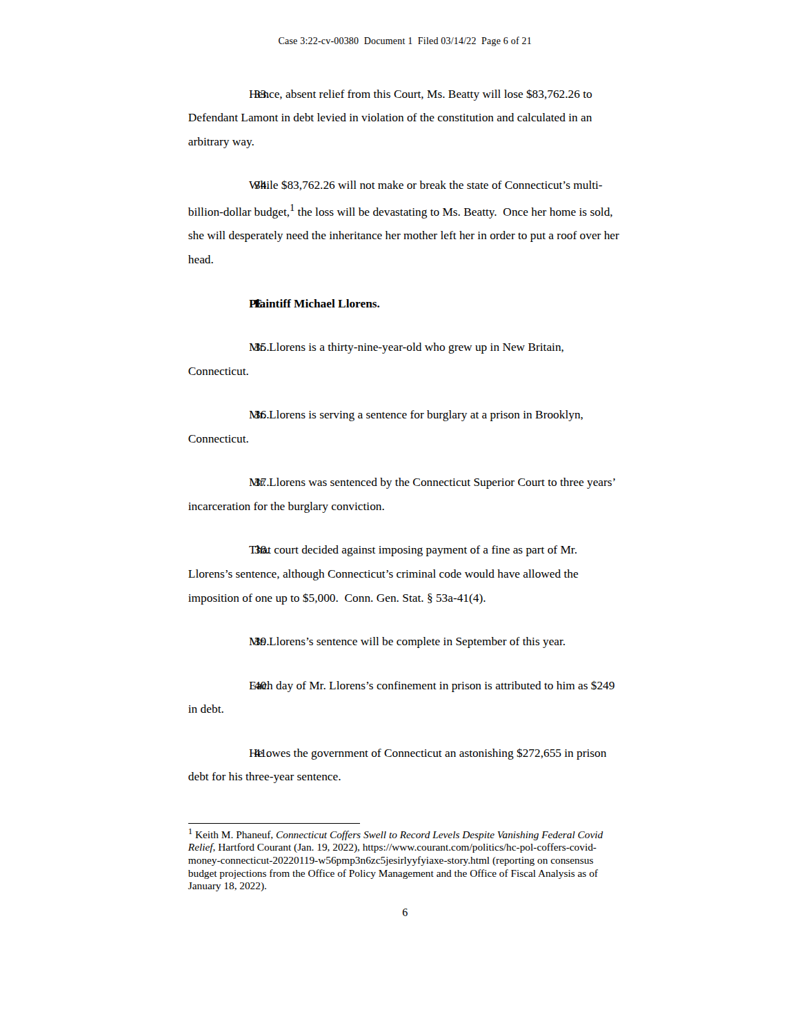Case 3:22-cv-00380 Document 1 Filed 03/14/22 Page 6 of 21
33. Hence, absent relief from this Court, Ms. Beatty will lose $83,762.26 to Defendant Lamont in debt levied in violation of the constitution and calculated in an arbitrary way.
34. While $83,762.26 will not make or break the state of Connecticut’s multi-billion-dollar budget,1 the loss will be devastating to Ms. Beatty. Once her home is sold, she will desperately need the inheritance her mother left her in order to put a roof over her head.
E. Plaintiff Michael Llorens.
35. Mr. Llorens is a thirty-nine-year-old who grew up in New Britain, Connecticut.
36. Mr. Llorens is serving a sentence for burglary at a prison in Brooklyn, Connecticut.
37. Mr. Llorens was sentenced by the Connecticut Superior Court to three years’ incarceration for the burglary conviction.
38. That court decided against imposing payment of a fine as part of Mr. Llorens’s sentence, although Connecticut’s criminal code would have allowed the imposition of one up to $5,000. Conn. Gen. Stat. § 53a-41(4).
39. Mr. Llorens’s sentence will be complete in September of this year.
40. Each day of Mr. Llorens’s confinement in prison is attributed to him as $249 in debt.
41. He owes the government of Connecticut an astonishing $272,655 in prison debt for his three-year sentence.
1 Keith M. Phaneuf, Connecticut Coffers Swell to Record Levels Despite Vanishing Federal Covid Relief, Hartford Courant (Jan. 19, 2022), https://www.courant.com/politics/hc-pol-coffers-covid-money-connecticut-20220119-w56pmp3n6zc5jesirlyyfyiaxe-story.html (reporting on consensus budget projections from the Office of Policy Management and the Office of Fiscal Analysis as of January 18, 2022).
6